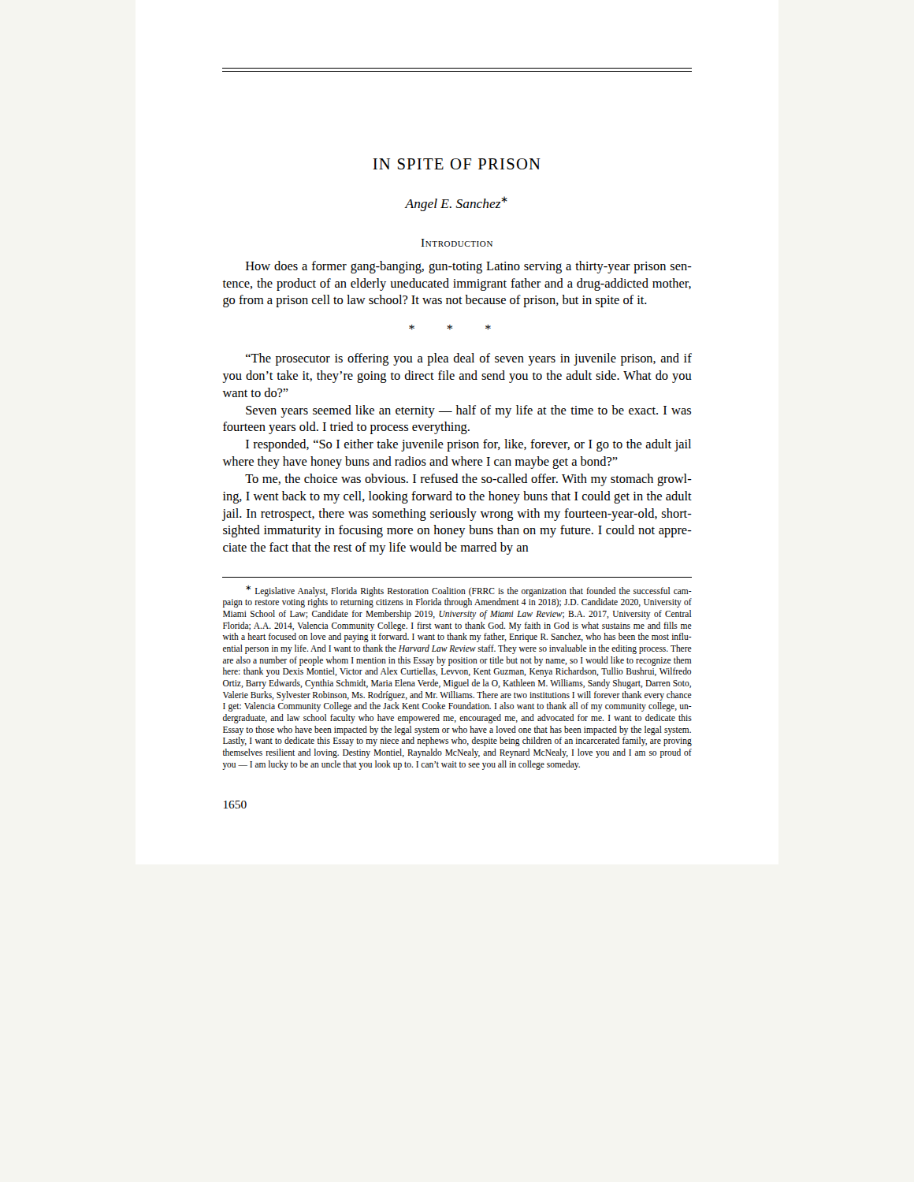IN SPITE OF PRISON
Angel E. Sanchez∗
Introduction
How does a former gang-banging, gun-toting Latino serving a thirty-year prison sentence, the product of an elderly uneducated immigrant father and a drug-addicted mother, go from a prison cell to law school? It was not because of prison, but in spite of it.
* * *
“The prosecutor is offering you a plea deal of seven years in juvenile prison, and if you don’t take it, they’re going to direct file and send you to the adult side. What do you want to do?”
Seven years seemed like an eternity — half of my life at the time to be exact. I was fourteen years old. I tried to process everything.
I responded, “So I either take juvenile prison for, like, forever, or I go to the adult jail where they have honey buns and radios and where I can maybe get a bond?”
To me, the choice was obvious. I refused the so-called offer. With my stomach growling, I went back to my cell, looking forward to the honey buns that I could get in the adult jail. In retrospect, there was something seriously wrong with my fourteen-year-old, shortsighted immaturity in focusing more on honey buns than on my future. I could not appreciate the fact that the rest of my life would be marred by an
∗ Legislative Analyst, Florida Rights Restoration Coalition (FRRC is the organization that founded the successful campaign to restore voting rights to returning citizens in Florida through Amendment 4 in 2018); J.D. Candidate 2020, University of Miami School of Law; Candidate for Membership 2019, University of Miami Law Review; B.A. 2017, University of Central Florida; A.A. 2014, Valencia Community College. I first want to thank God. My faith in God is what sustains me and fills me with a heart focused on love and paying it forward. I want to thank my father, Enrique R. Sanchez, who has been the most influential person in my life. And I want to thank the Harvard Law Review staff. They were so invaluable in the editing process. There are also a number of people whom I mention in this Essay by position or title but not by name, so I would like to recognize them here: thank you Dexis Montiel, Victor and Alex Curtiellas, Levvon, Kent Guzman, Kenya Richardson, Tullio Bushrui, Wilfredo Ortiz, Barry Edwards, Cynthia Schmidt, Maria Elena Verde, Miguel de la O, Kathleen M. Williams, Sandy Shugart, Darren Soto, Valerie Burks, Sylvester Robinson, Ms. Rodríguez, and Mr. Williams. There are two institutions I will forever thank every chance I get: Valencia Community College and the Jack Kent Cooke Foundation. I also want to thank all of my community college, undergraduate, and law school faculty who have empowered me, encouraged me, and advocated for me. I want to dedicate this Essay to those who have been impacted by the legal system or who have a loved one that has been impacted by the legal system. Lastly, I want to dedicate this Essay to my niece and nephews who, despite being children of an incarcerated family, are proving themselves resilient and loving. Destiny Montiel, Raynaldo McNealy, and Reynard McNealy, I love you and I am so proud of you — I am lucky to be an uncle that you look up to. I can’t wait to see you all in college someday.
1650